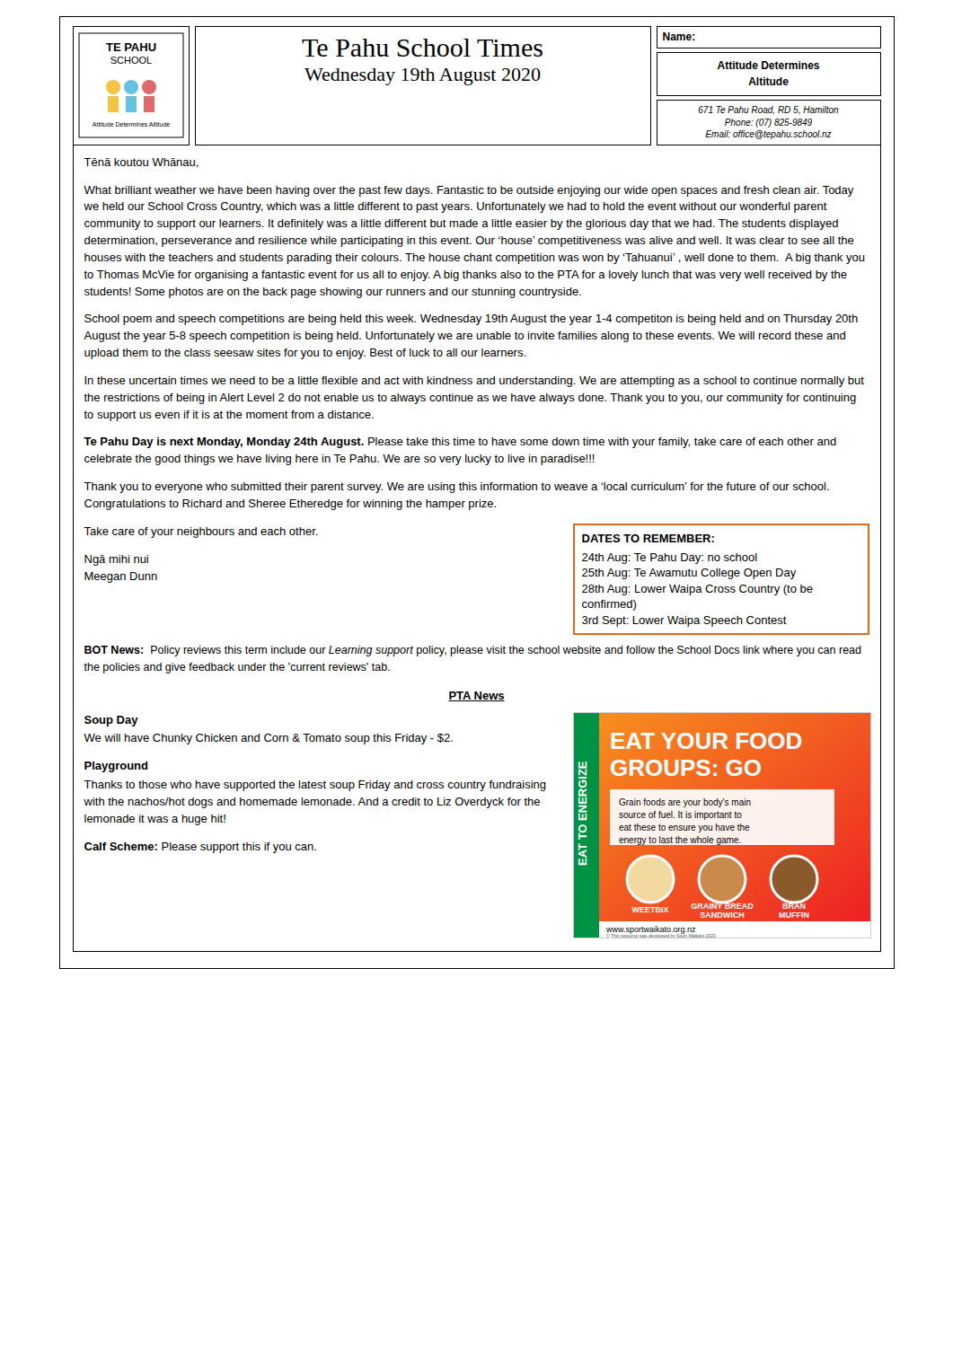Te Pahu School Times
Wednesday 19th August 2020
Name:
Attitude Determines
Altitude
671 Te Pahu Road, RD 5, Hamilton
Phone: (07) 825-9849
Email: office@tepahu.school.nz
Tēnā koutou Whānau,
What brilliant weather we have been having over the past few days. Fantastic to be outside enjoying our wide open spaces and fresh clean air. Today we held our School Cross Country, which was a little different to past years. Unfortunately we had to hold the event without our wonderful parent community to support our learners. It definitely was a little different but made a little easier by the glorious day that we had. The students displayed determination, perseverance and resilience while participating in this event. Our ‘house’ competitiveness was alive and well. It was clear to see all the houses with the teachers and students parading their colours. The house chant competition was won by ‘Tahuanui’ , well done to them. A big thank you to Thomas McVie for organising a fantastic event for us all to enjoy. A big thanks also to the PTA for a lovely lunch that was very well received by the students! Some photos are on the back page showing our runners and our stunning countryside.
School poem and speech competitions are being held this week. Wednesday 19th August the year 1-4 competiton is being held and on Thursday 20th August the year 5-8 speech competition is being held. Unfortunately we are unable to invite families along to these events. We will record these and upload them to the class seesaw sites for you to enjoy. Best of luck to all our learners.
In these uncertain times we need to be a little flexible and act with kindness and understanding. We are attempting as a school to continue normally but the restrictions of being in Alert Level 2 do not enable us to always continue as we have always done. Thank you to you, our community for continuing to support us even if it is at the moment from a distance.
Te Pahu Day is next Monday, Monday 24th August. Please take this time to have some down time with your family, take care of each other and celebrate the good things we have living here in Te Pahu. We are so very lucky to live in paradise!!!
Thank you to everyone who submitted their parent survey. We are using this information to weave a ‘local curriculum’ for the future of our school. Congratulations to Richard and Sheree Etheredge for winning the hamper prize.
DATES TO REMEMBER:
24th Aug: Te Pahu Day: no school
25th Aug: Te Awamutu College Open Day
28th Aug: Lower Waipa Cross Country (to be confirmed)
3rd Sept: Lower Waipa Speech Contest
Take care of your neighbours and each other.
Ngā mihi nui
Meegan Dunn
BOT News: Policy reviews this term include our Learning support policy, please visit the school website and follow the School Docs link where you can read the policies and give feedback under the 'current reviews' tab.
PTA News
Soup Day
We will have Chunky Chicken and Corn & Tomato soup this Friday - $2.
Playground
Thanks to those who have supported the latest soup Friday and cross country fundraising with the nachos/hot dogs and homemade lemonade. And a credit to Liz Overdyck for the lemonade it was a huge hit!
Calf Scheme: Please support this if you can.